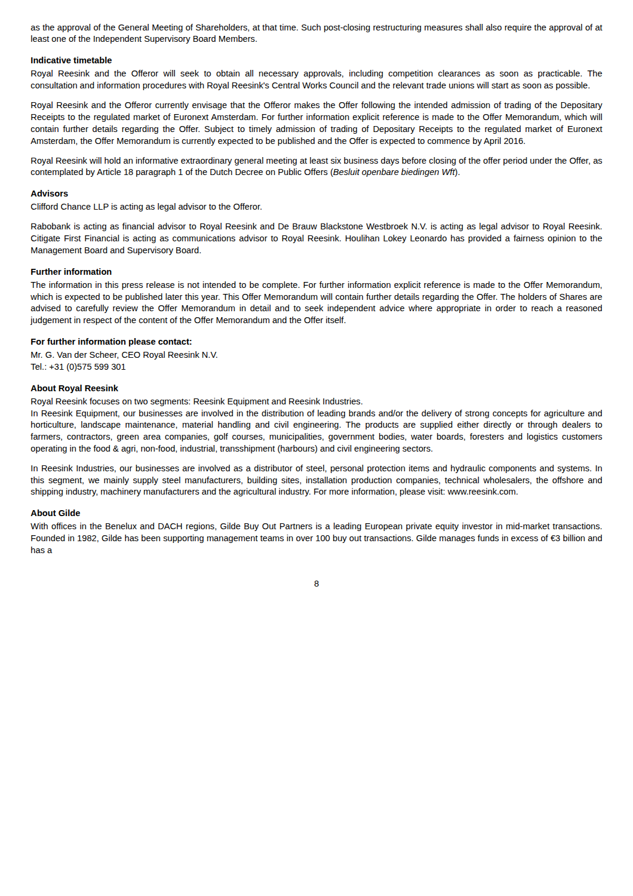as the approval of the General Meeting of Shareholders, at that time. Such post-closing restructuring measures shall also require the approval of at least one of the Independent Supervisory Board Members.
Indicative timetable
Royal Reesink and the Offeror will seek to obtain all necessary approvals, including competition clearances as soon as practicable. The consultation and information procedures with Royal Reesink's Central Works Council and the relevant trade unions will start as soon as possible.
Royal Reesink and the Offeror currently envisage that the Offeror makes the Offer following the intended admission of trading of the Depositary Receipts to the regulated market of Euronext Amsterdam. For further information explicit reference is made to the Offer Memorandum, which will contain further details regarding the Offer. Subject to timely admission of trading of Depositary Receipts to the regulated market of Euronext Amsterdam, the Offer Memorandum is currently expected to be published and the Offer is expected to commence by April 2016.
Royal Reesink will hold an informative extraordinary general meeting at least six business days before closing of the offer period under the Offer, as contemplated by Article 18 paragraph 1 of the Dutch Decree on Public Offers (Besluit openbare biedingen Wft).
Advisors
Clifford Chance LLP is acting as legal advisor to the Offeror.
Rabobank is acting as financial advisor to Royal Reesink and De Brauw Blackstone Westbroek N.V. is acting as legal advisor to Royal Reesink. Citigate First Financial is acting as communications advisor to Royal Reesink. Houlihan Lokey Leonardo has provided a fairness opinion to the Management Board and Supervisory Board.
Further information
The information in this press release is not intended to be complete. For further information explicit reference is made to the Offer Memorandum, which is expected to be published later this year. This Offer Memorandum will contain further details regarding the Offer. The holders of Shares are advised to carefully review the Offer Memorandum in detail and to seek independent advice where appropriate in order to reach a reasoned judgement in respect of the content of the Offer Memorandum and the Offer itself.
For further information please contact:
Mr. G. Van der Scheer, CEO Royal Reesink N.V.
Tel.: +31 (0)575 599 301
About Royal Reesink
Royal Reesink focuses on two segments: Reesink Equipment and Reesink Industries.
In Reesink Equipment, our businesses are involved in the distribution of leading brands and/or the delivery of strong concepts for agriculture and horticulture, landscape maintenance, material handling and civil engineering. The products are supplied either directly or through dealers to farmers, contractors, green area companies, golf courses, municipalities, government bodies, water boards, foresters and logistics customers operating in the food & agri, non-food, industrial, transshipment (harbours) and civil engineering sectors.
In Reesink Industries, our businesses are involved as a distributor of steel, personal protection items and hydraulic components and systems. In this segment, we mainly supply steel manufacturers, building sites, installation production companies, technical wholesalers, the offshore and shipping industry, machinery manufacturers and the agricultural industry. For more information, please visit: www.reesink.com.
About Gilde
With offices in the Benelux and DACH regions, Gilde Buy Out Partners is a leading European private equity investor in mid-market transactions. Founded in 1982, Gilde has been supporting management teams in over 100 buy out transactions. Gilde manages funds in excess of €3 billion and has a
8